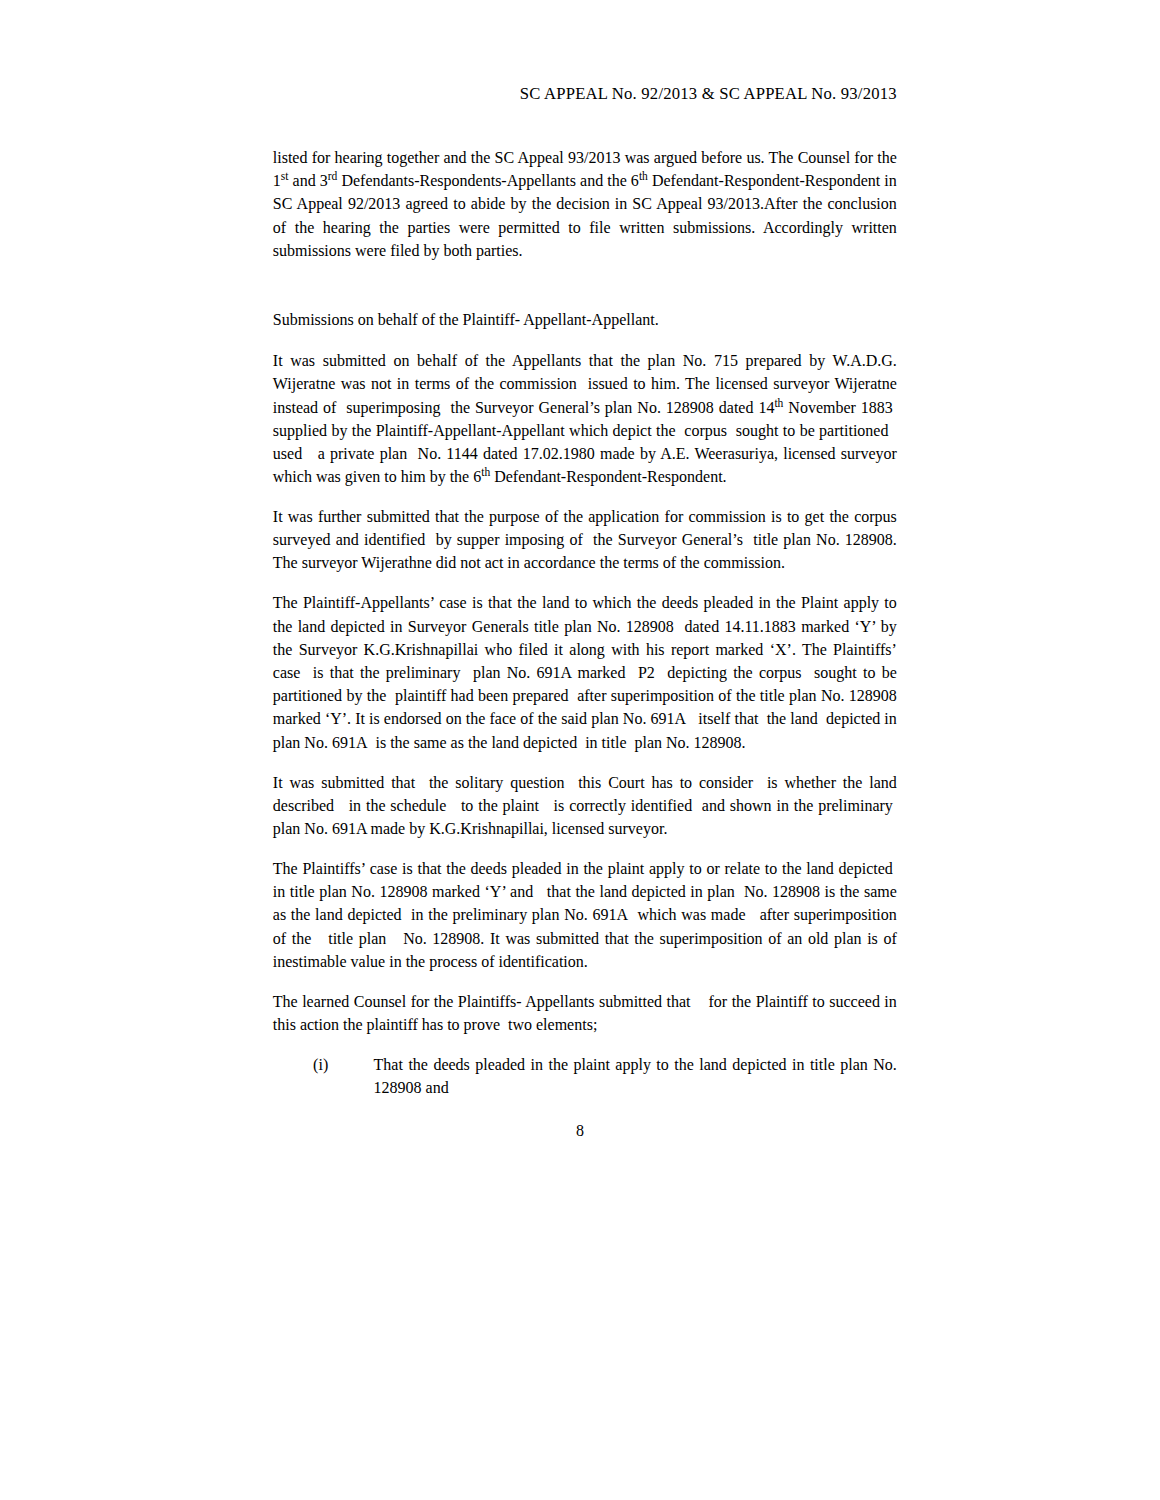SC APPEAL No. 92/2013 & SC APPEAL No. 93/2013
listed for hearing together and the SC Appeal 93/2013 was argued before us. The Counsel for the 1st and 3rd Defendants-Respondents-Appellants and the 6th Defendant-Respondent-Respondent in SC Appeal 92/2013 agreed to abide by the decision in SC Appeal 93/2013.After the conclusion of the hearing the parties were permitted to file written submissions. Accordingly written submissions were filed by both parties.
Submissions on behalf of the Plaintiff- Appellant-Appellant.
It was submitted on behalf of the Appellants that the plan No. 715 prepared by W.A.D.G. Wijeratne was not in terms of the commission issued to him. The licensed surveyor Wijeratne instead of superimposing the Surveyor General’s plan No. 128908 dated 14th November 1883 supplied by the Plaintiff-Appellant-Appellant which depict the corpus sought to be partitioned used a private plan No. 1144 dated 17.02.1980 made by A.E. Weerasuriya, licensed surveyor which was given to him by the 6th Defendant-Respondent-Respondent.
It was further submitted that the purpose of the application for commission is to get the corpus surveyed and identified by supper imposing of the Surveyor General’s title plan No. 128908. The surveyor Wijerathne did not act in accordance the terms of the commission.
The Plaintiff-Appellants’ case is that the land to which the deeds pleaded in the Plaint apply to the land depicted in Surveyor Generals title plan No. 128908 dated 14.11.1883 marked ‘Y’ by the Surveyor K.G.Krishnapillai who filed it along with his report marked ‘X’. The Plaintiffs’ case is that the preliminary plan No. 691A marked P2 depicting the corpus sought to be partitioned by the plaintiff had been prepared after superimposition of the title plan No. 128908 marked ‘Y’. It is endorsed on the face of the said plan No. 691A itself that the land depicted in plan No. 691A is the same as the land depicted in title plan No. 128908.
It was submitted that the solitary question this Court has to consider is whether the land described in the schedule to the plaint is correctly identified and shown in the preliminary plan No. 691A made by K.G.Krishnapillai, licensed surveyor.
The Plaintiffs’ case is that the deeds pleaded in the plaint apply to or relate to the land depicted in title plan No. 128908 marked ‘Y’ and that the land depicted in plan No. 128908 is the same as the land depicted in the preliminary plan No. 691A which was made after superimposition of the title plan No. 128908. It was submitted that the superimposition of an old plan is of inestimable value in the process of identification.
The learned Counsel for the Plaintiffs- Appellants submitted that for the Plaintiff to succeed in this action the plaintiff has to prove two elements;
(i) That the deeds pleaded in the plaint apply to the land depicted in title plan No. 128908 and
8